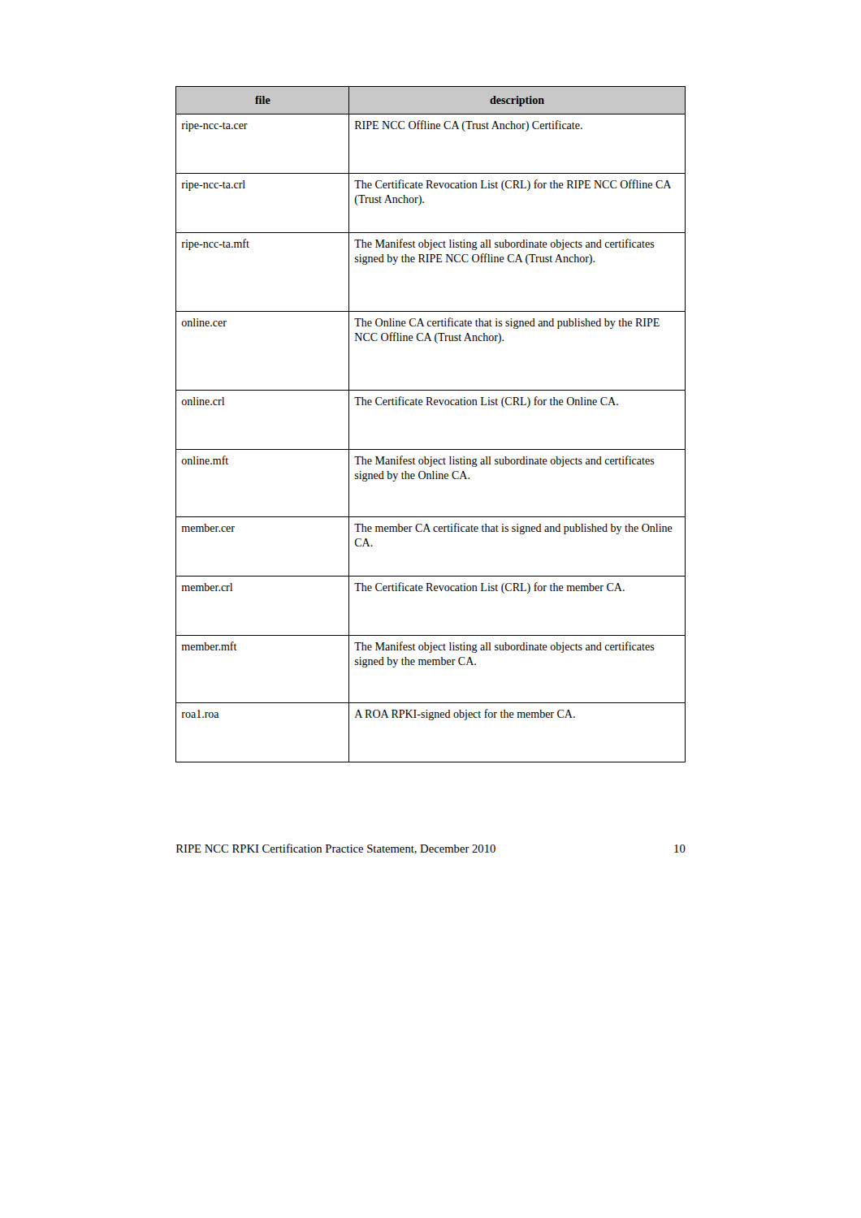| file | description |
| --- | --- |
| ripe-ncc-ta.cer | RIPE NCC Offline CA (Trust Anchor) Certificate. |
| ripe-ncc-ta.crl | The Certificate Revocation List (CRL) for the RIPE NCC Offline CA (Trust Anchor). |
| ripe-ncc-ta.mft | The Manifest object listing all subordinate objects and certificates signed by the RIPE NCC Offline CA (Trust Anchor). |
| online.cer | The Online CA certificate that is signed and published by the RIPE NCC Offline CA (Trust Anchor). |
| online.crl | The Certificate Revocation List (CRL) for the Online CA. |
| online.mft | The Manifest object listing all subordinate objects and certificates signed by the Online CA. |
| member.cer | The member CA certificate that is signed and published by the Online CA. |
| member.crl | The Certificate Revocation List (CRL) for the member CA. |
| member.mft | The Manifest object listing all subordinate objects and certificates signed by the member CA. |
| roa1.roa | A ROA RPKI-signed object for the member CA. |
RIPE NCC RPKI Certification Practice Statement, December 2010 10